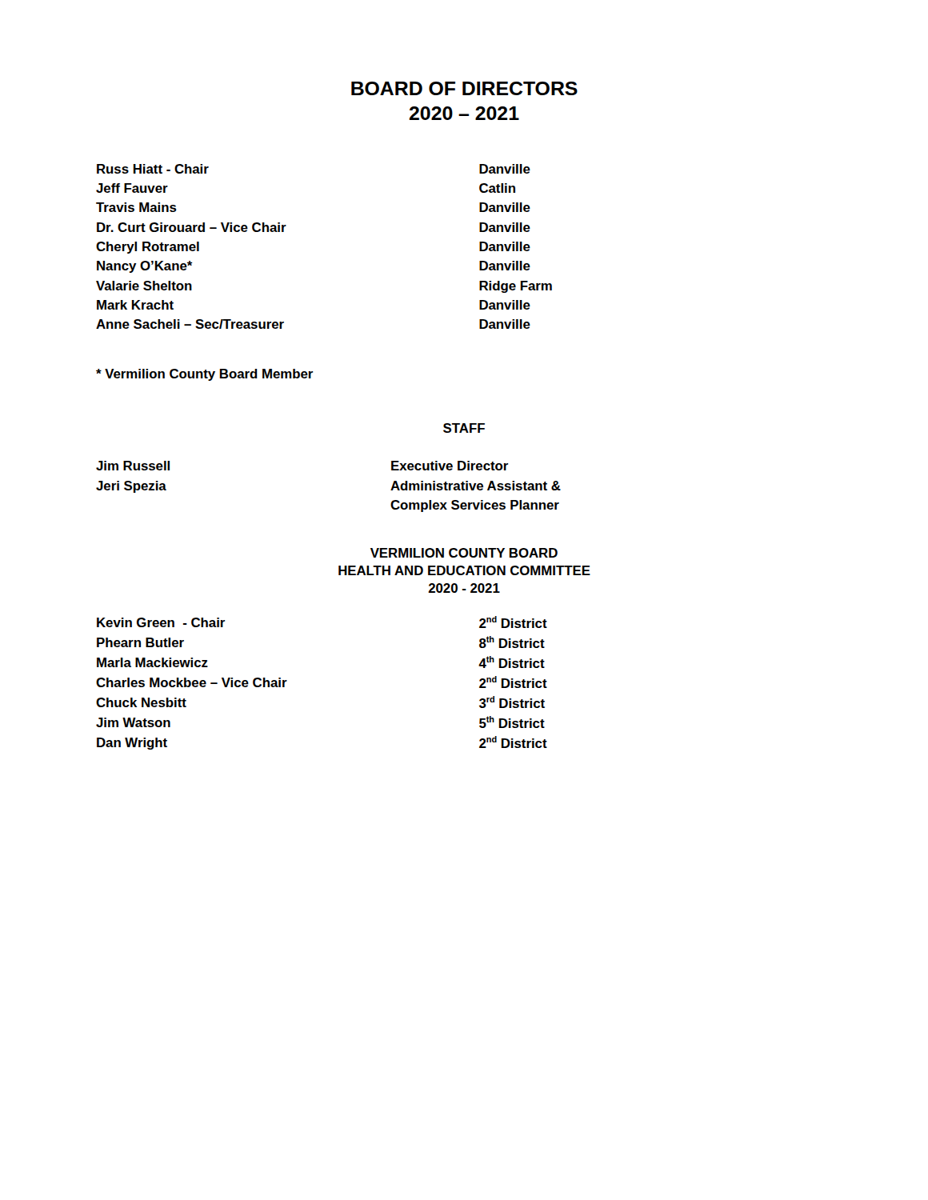BOARD OF DIRECTORS
2020 – 2021
| Russ Hiatt - Chair | Danville |
| Jeff Fauver | Catlin |
| Travis Mains | Danville |
| Dr. Curt Girouard – Vice Chair | Danville |
| Cheryl Rotramel | Danville |
| Nancy O’Kane* | Danville |
| Valarie Shelton | Ridge Farm |
| Mark Kracht | Danville |
| Anne Sacheli – Sec/Treasurer | Danville |
* Vermilion County Board Member
STAFF
| Jim Russell | Executive Director |
| Jeri Spezia | Administrative Assistant & Complex Services Planner |
VERMILION COUNTY BOARD
HEALTH AND EDUCATION COMMITTEE
2020 - 2021
| Kevin Green - Chair | 2 nd District |
| Phearn Butler | 8 th District |
| Marla Mackiewicz | 4 th District |
| Charles Mockbee – Vice Chair | 2 nd District |
| Chuck Nesbitt | 3 rd District |
| Jim Watson | 5 th District |
| Dan Wright | 2 nd District |